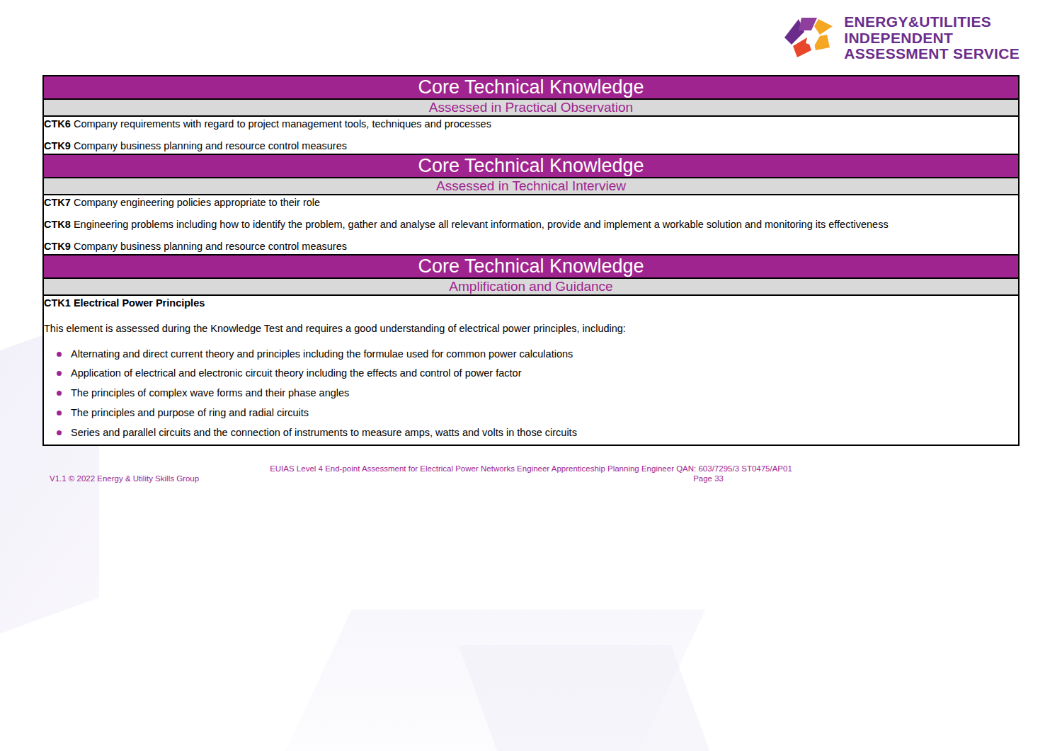ENERGY&UTILITIES
INDEPENDENT
ASSESSMENT SERVICE
| Core Technical Knowledge |
| Assessed in Practical Observation |
| CTK6 Company requirements with regard to project management tools, techniques and processes CTK9 Company business planning and resource control measures |
| Core Technical Knowledge |
| Assessed in Technical Interview |
| CTK7 Company engineering policies appropriate to their role CTK8 Engineering problems including how to identify the problem, gather and analyse all relevant information, provide and implement a workable solution and monitoring its effectiveness CTK9 Company business planning and resource control measures |
| Core Technical Knowledge |
| Amplification and Guidance |
| CTK1 Electrical Power Principles This element is assessed during the Knowledge Test and requires a good understanding of electrical power principles, including: Alternating and direct current theory and principles including the formulae used for common power calculations Application of electrical and electronic circuit theory including the effects and control of power factor The principles of complex wave forms and their phase angles The principles and purpose of ring and radial circuits Series and parallel circuits and the connection of instruments to measure amps, watts and volts in those circuits |
EUIAS Level 4 End-point Assessment for Electrical Power Networks Engineer Apprenticeship Planning Engineer QAN: 603/7295/3 ST0475/AP01
V1.1 © 2022 Energy & Utility Skills Group Page 33